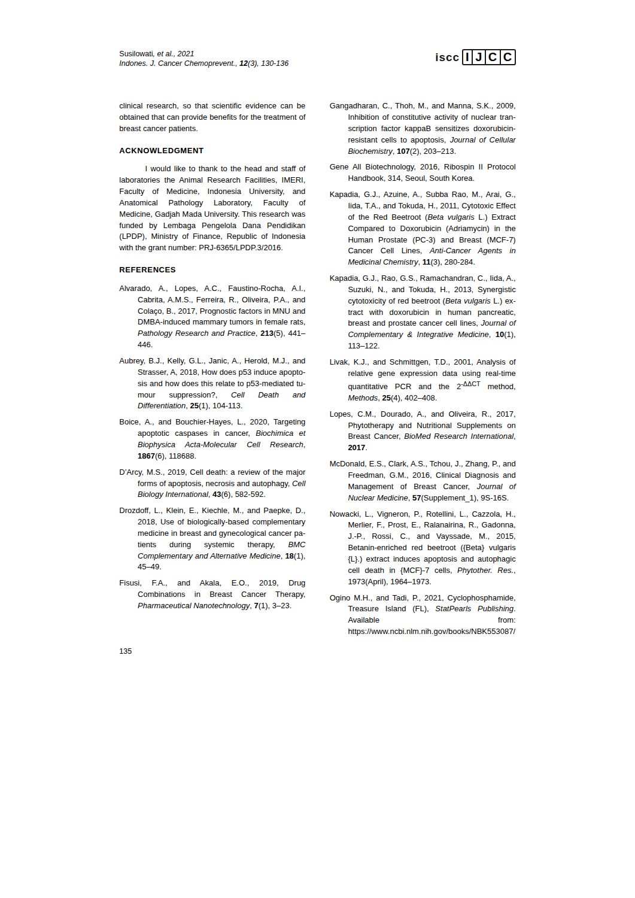Susilowati, et al., 2021
Indones. J. Cancer Chemoprevent., 12(3), 130-136
iscc IJCC
clinical research, so that scientific evidence can be obtained that can provide benefits for the treatment of breast cancer patients.
Acknowledgment
I would like to thank to the head and staff of laboratories the Animal Research Facilities, IMERI, Faculty of Medicine, Indonesia University, and Anatomical Pathology Laboratory, Faculty of Medicine, Gadjah Mada University. This research was funded by Lembaga Pengelola Dana Pendidikan (LPDP), Ministry of Finance, Republic of Indonesia with the grant number: PRJ-6365/LPDP.3/2016.
References
Alvarado, A., Lopes, A.C., Faustino-Rocha, A.I., Cabrita, A.M.S., Ferreira, R., Oliveira, P.A., and Colaço, B., 2017, Prognostic factors in MNU and DMBA-induced mammary tumors in female rats, Pathology Research and Practice, 213(5), 441–446.
Aubrey, B.J., Kelly, G.L., Janic, A., Herold, M.J., and Strasser, A, 2018, How does p53 induce apoptosis and how does this relate to p53-mediated tumour suppression?, Cell Death and Differentiation, 25(1), 104-113.
Boice, A., and Bouchier-Hayes, L., 2020, Targeting apoptotic caspases in cancer, Biochimica et Biophysica Acta-Molecular Cell Research, 1867(6), 118688.
D’Arcy, M.S., 2019, Cell death: a review of the major forms of apoptosis, necrosis and autophagy, Cell Biology International, 43(6), 582-592.
Drozdoff, L., Klein, E., Kiechle, M., and Paepke, D., 2018, Use of biologically-based complementary medicine in breast and gynecological cancer patients during systemic therapy, BMC Complementary and Alternative Medicine, 18(1), 45–49.
Fisusi, F.A., and Akala, E.O., 2019, Drug Combinations in Breast Cancer Therapy, Pharmaceutical Nanotechnology, 7(1), 3–23.
Gangadharan, C., Thoh, M., and Manna, S.K., 2009, Inhibition of constitutive activity of nuclear transcription factor kappaB sensitizes doxorubicin-resistant cells to apoptosis, Journal of Cellular Biochemistry, 107(2), 203–213.
Gene All Biotechnology, 2016, Ribospin II Protocol Handbook, 314, Seoul, South Korea.
Kapadia, G.J., Azuine, A., Subba Rao, M., Arai, G., Iida, T.A., and Tokuda, H., 2011, Cytotoxic Effect of the Red Beetroot (Beta vulgaris L.) Extract Compared to Doxorubicin (Adriamycin) in the Human Prostate (PC-3) and Breast (MCF-7) Cancer Cell Lines, Anti-Cancer Agents in Medicinal Chemistry, 11(3), 280-284.
Kapadia, G.J., Rao, G.S., Ramachandran, C., Iida, A., Suzuki, N., and Tokuda, H., 2013, Synergistic cytotoxicity of red beetroot (Beta vulgaris L.) extract with doxorubicin in human pancreatic, breast and prostate cancer cell lines, Journal of Complementary & Integrative Medicine, 10(1), 113–122.
Livak, K.J., and Schmittgen, T.D., 2001, Analysis of relative gene expression data using real-time quantitative PCR and the 2-ΔΔCT method, Methods, 25(4), 402–408.
Lopes, C.M., Dourado, A., and Oliveira, R., 2017, Phytotherapy and Nutritional Supplements on Breast Cancer, BioMed Research International, 2017.
McDonald, E.S., Clark, A.S., Tchou, J., Zhang, P., and Freedman, G.M., 2016, Clinical Diagnosis and Management of Breast Cancer, Journal of Nuclear Medicine, 57(Supplement_1), 9S-16S.
Nowacki, L., Vigneron, P., Rotellini, L., Cazzola, H., Merlier, F., Prost, E., Ralanairina, R., Gadonna, J.-P., Rossi, C., and Vayssade, M., 2015, Betanin-enriched red beetroot ({Beta} vulgaris {L}.) extract induces apoptosis and autophagic cell death in {MCF}-7 cells, Phytother. Res., 1973(April), 1964–1973.
Ogino M.H., and Tadi, P., 2021, Cyclophosphamide, Treasure Island (FL), StatPearls Publishing. Available from: https://www.ncbi.nlm.nih.gov/books/NBK553087/
135